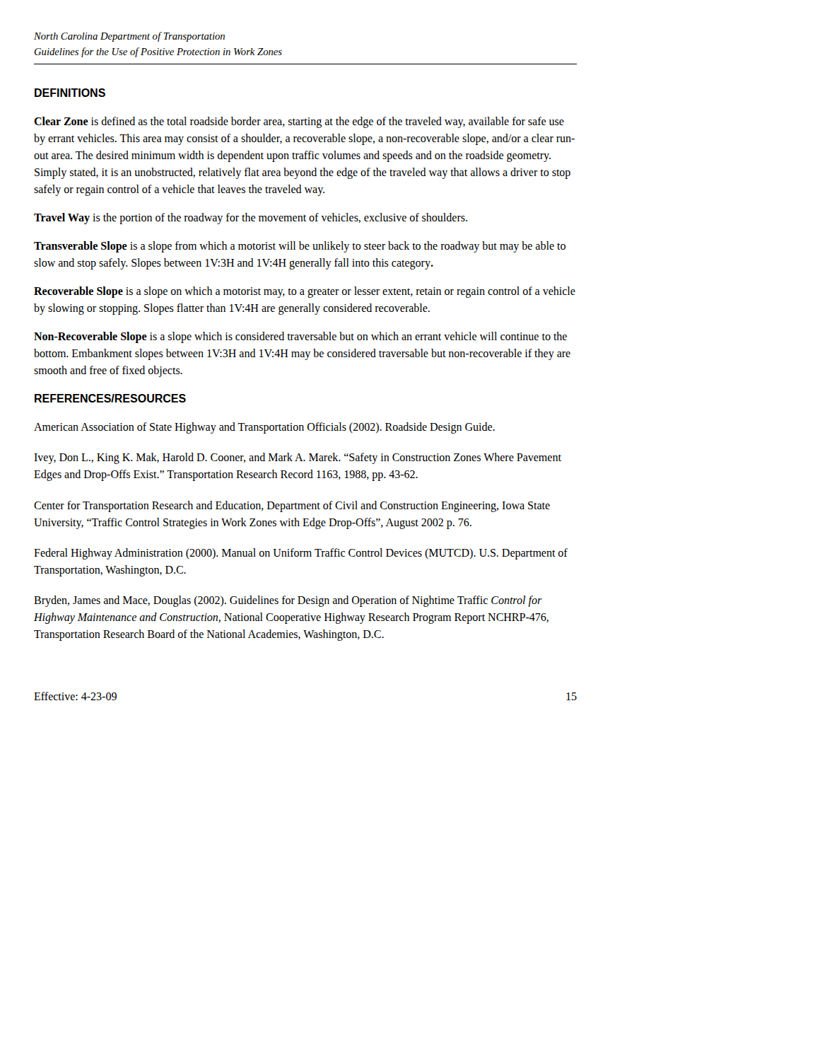North Carolina Department of Transportation
Guidelines for the Use of Positive Protection in Work Zones
DEFINITIONS
Clear Zone is defined as the total roadside border area, starting at the edge of the traveled way, available for safe use by errant vehicles. This area may consist of a shoulder, a recoverable slope, a non-recoverable slope, and/or a clear run-out area. The desired minimum width is dependent upon traffic volumes and speeds and on the roadside geometry. Simply stated, it is an unobstructed, relatively flat area beyond the edge of the traveled way that allows a driver to stop safely or regain control of a vehicle that leaves the traveled way.
Travel Way is the portion of the roadway for the movement of vehicles, exclusive of shoulders.
Transverable Slope is a slope from which a motorist will be unlikely to steer back to the roadway but may be able to slow and stop safely. Slopes between 1V:3H and 1V:4H generally fall into this category.
Recoverable Slope is a slope on which a motorist may, to a greater or lesser extent, retain or regain control of a vehicle by slowing or stopping. Slopes flatter than 1V:4H are generally considered recoverable.
Non-Recoverable Slope is a slope which is considered traversable but on which an errant vehicle will continue to the bottom. Embankment slopes between 1V:3H and 1V:4H may be considered traversable but non-recoverable if they are smooth and free of fixed objects.
REFERENCES/RESOURCES
American Association of State Highway and Transportation Officials (2002). Roadside Design Guide.
Ivey, Don L., King K. Mak, Harold D. Cooner, and Mark A. Marek. “Safety in Construction Zones Where Pavement Edges and Drop-Offs Exist.” Transportation Research Record 1163, 1988, pp. 43-62.
Center for Transportation Research and Education, Department of Civil and Construction Engineering, Iowa State University, “Traffic Control Strategies in Work Zones with Edge Drop-Offs”, August 2002 p. 76.
Federal Highway Administration (2000). Manual on Uniform Traffic Control Devices (MUTCD). U.S. Department of Transportation, Washington, D.C.
Bryden, James and Mace, Douglas (2002). Guidelines for Design and Operation of Nightime Traffic Control for Highway Maintenance and Construction, National Cooperative Highway Research Program Report NCHRP-476, Transportation Research Board of the National Academies, Washington, D.C.
Effective: 4-23-09 15